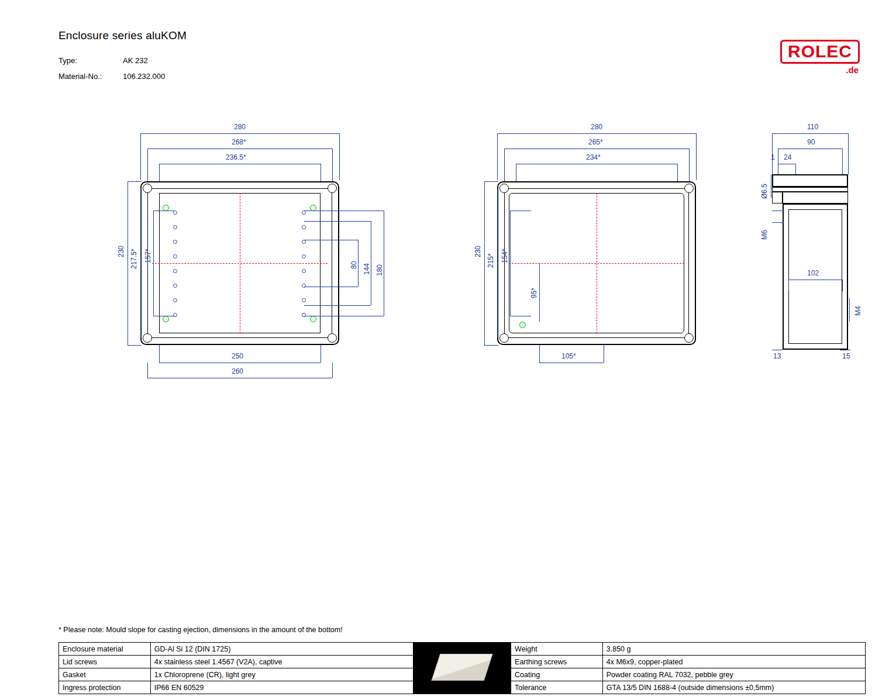Enclosure series aluKOM
Type: AK 232
Material-No.: 106.232.000
ROLEC .de
280
268*
236.5*
230
217.5*
157*
80
144
180
250
260
280
265*
234*
230
215*
154*
95*
105*
110
90
1
24
Ø6.5
M6
102
M4
13
15
* Please note: Mould slope for casting ejection, dimensions in the amount of the bottom!
| Enclosure material | GD-Al Si 12 (DIN 1725) | | Weight | 3.850 g |
| Lid screws | 4x stainless steel 1.4567 (V2A), captive | Earthing screws | 4x M6x9, copper-plated |
| Gasket | 1x Chloroprene (CR), light grey | Coating | Powder coating RAL 7032, pebble grey |
| Ingress protection | IP66 EN 60529 | Tolerance | GTA 13/5 DIN 1688-4 (outside dimensions ±0,5mm) |